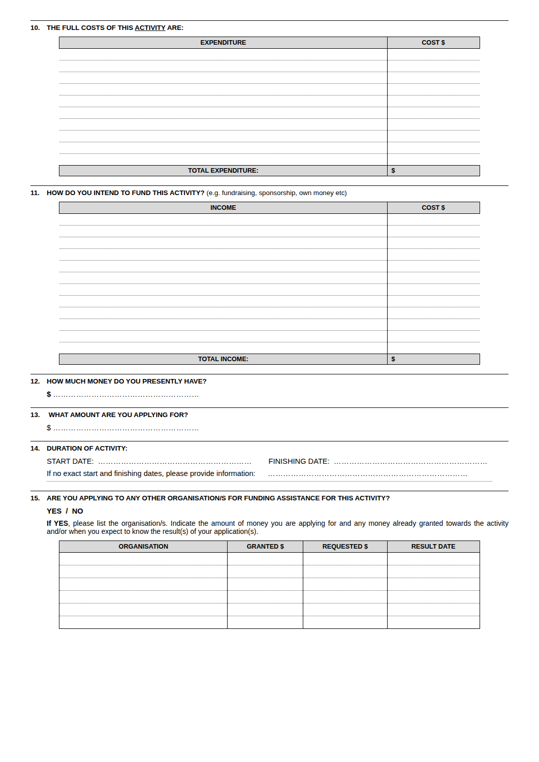10. THE FULL COSTS OF THIS ACTIVITY ARE:
| EXPENDITURE | COST $ |
| --- | --- |
| TOTAL EXPENDITURE: | $ |
11. HOW DO YOU INTEND TO FUND THIS ACTIVITY? (e.g. fundraising, sponsorship, own money etc)
| INCOME | COST $ |
| --- | --- |
| TOTAL INCOME: | $ |
12. HOW MUCH MONEY DO YOU PRESENTLY HAVE?
$ …………………………………………………
13. WHAT AMOUNT ARE YOU APPLYING FOR?
$ …………………………………………………
14. DURATION OF ACTIVITY:
START DATE: …………………………………………………… FINISHING DATE: ……………………………………………………
If no exact start and finishing dates, please provide information: ……………………………………………………………………
15. ARE YOU APPLYING TO ANY OTHER ORGANISATION/S FOR FUNDING ASSISTANCE FOR THIS ACTIVITY?
YES / NO
If YES, please list the organisation/s. Indicate the amount of money you are applying for and any money already granted towards the activity and/or when you expect to know the result(s) of your application(s).
| ORGANISATION | GRANTED $ | REQUESTED $ | RESULT DATE |
| --- | --- | --- | --- |